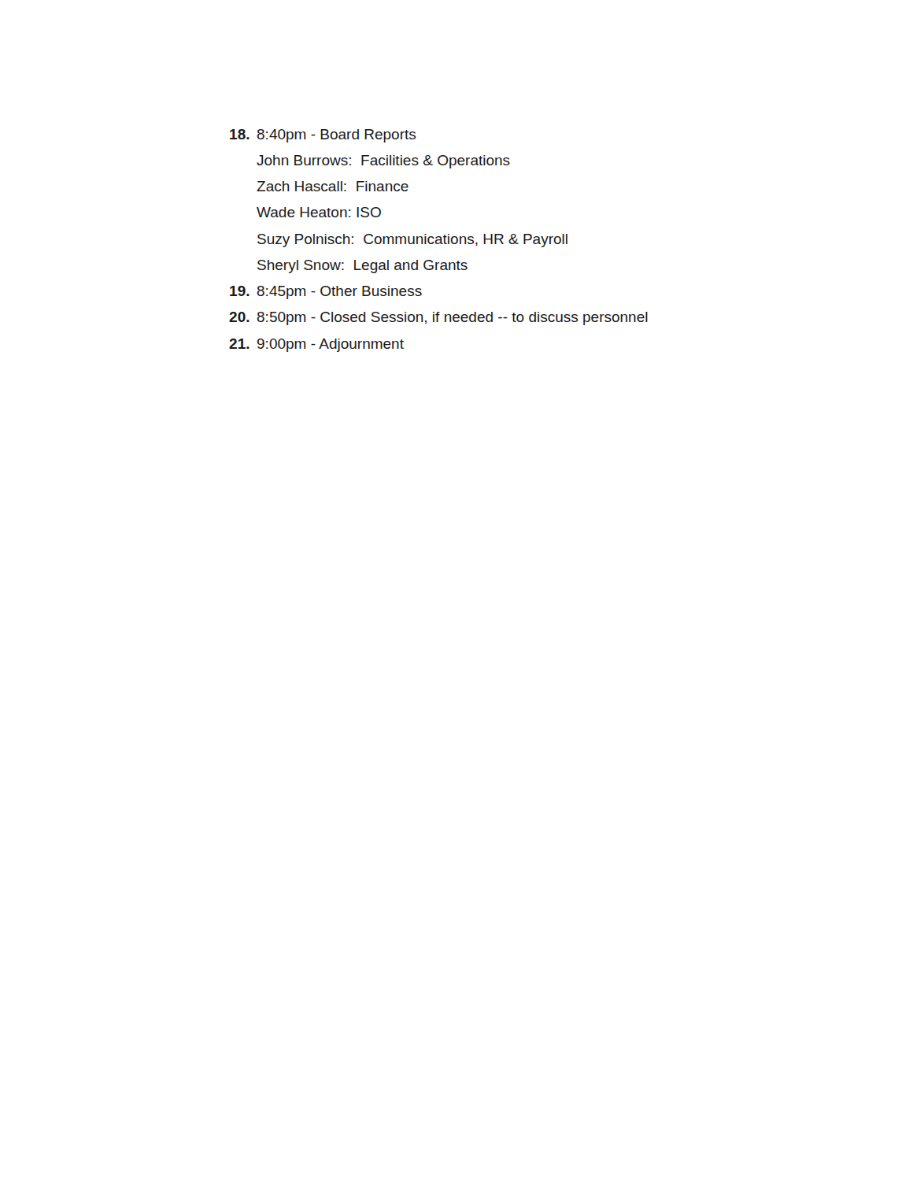18. 8:40pm - Board Reports
John Burrows: Facilities & Operations
Zach Hascall: Finance
Wade Heaton: ISO
Suzy Polnisch: Communications, HR & Payroll
Sheryl Snow: Legal and Grants
19. 8:45pm - Other Business
20. 8:50pm - Closed Session, if needed -- to discuss personnel
21. 9:00pm - Adjournment